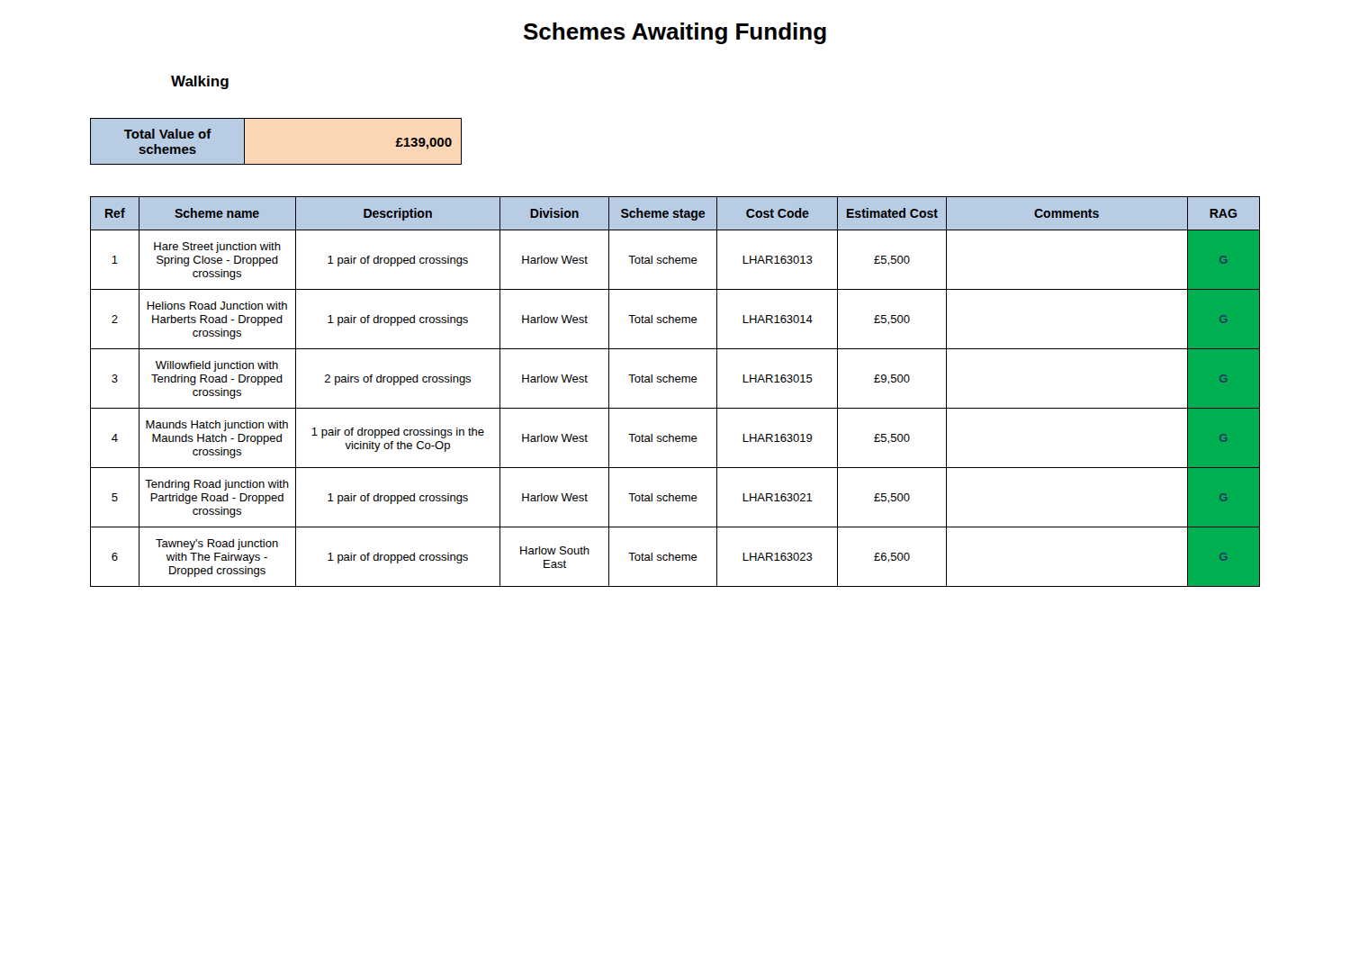Schemes Awaiting Funding
Walking
| Total Value of schemes | £139,000 |
| Ref | Scheme name | Description | Division | Scheme stage | Cost Code | Estimated Cost | Comments | RAG |
| --- | --- | --- | --- | --- | --- | --- | --- | --- |
| 1 | Hare Street junction with Spring Close - Dropped crossings | 1 pair of dropped crossings | Harlow West | Total scheme | LHAR163013 | £5,500 | | G |
| 2 | Helions Road Junction with Harberts Road - Dropped crossings | 1 pair of dropped crossings | Harlow West | Total scheme | LHAR163014 | £5,500 | | G |
| 3 | Willowfield junction with Tendring Road - Dropped crossings | 2 pairs of dropped crossings | Harlow West | Total scheme | LHAR163015 | £9,500 | | G |
| 4 | Maunds Hatch junction with Maunds Hatch - Dropped crossings | 1 pair of dropped crossings in the vicinity of the Co-Op | Harlow West | Total scheme | LHAR163019 | £5,500 | | G |
| 5 | Tendring Road junction with Partridge Road - Dropped crossings | 1 pair of dropped crossings | Harlow West | Total scheme | LHAR163021 | £5,500 | | G |
| 6 | Tawney's Road junction with The Fairways - Dropped crossings | 1 pair of dropped crossings | Harlow South East | Total scheme | LHAR163023 | £6,500 | | G |